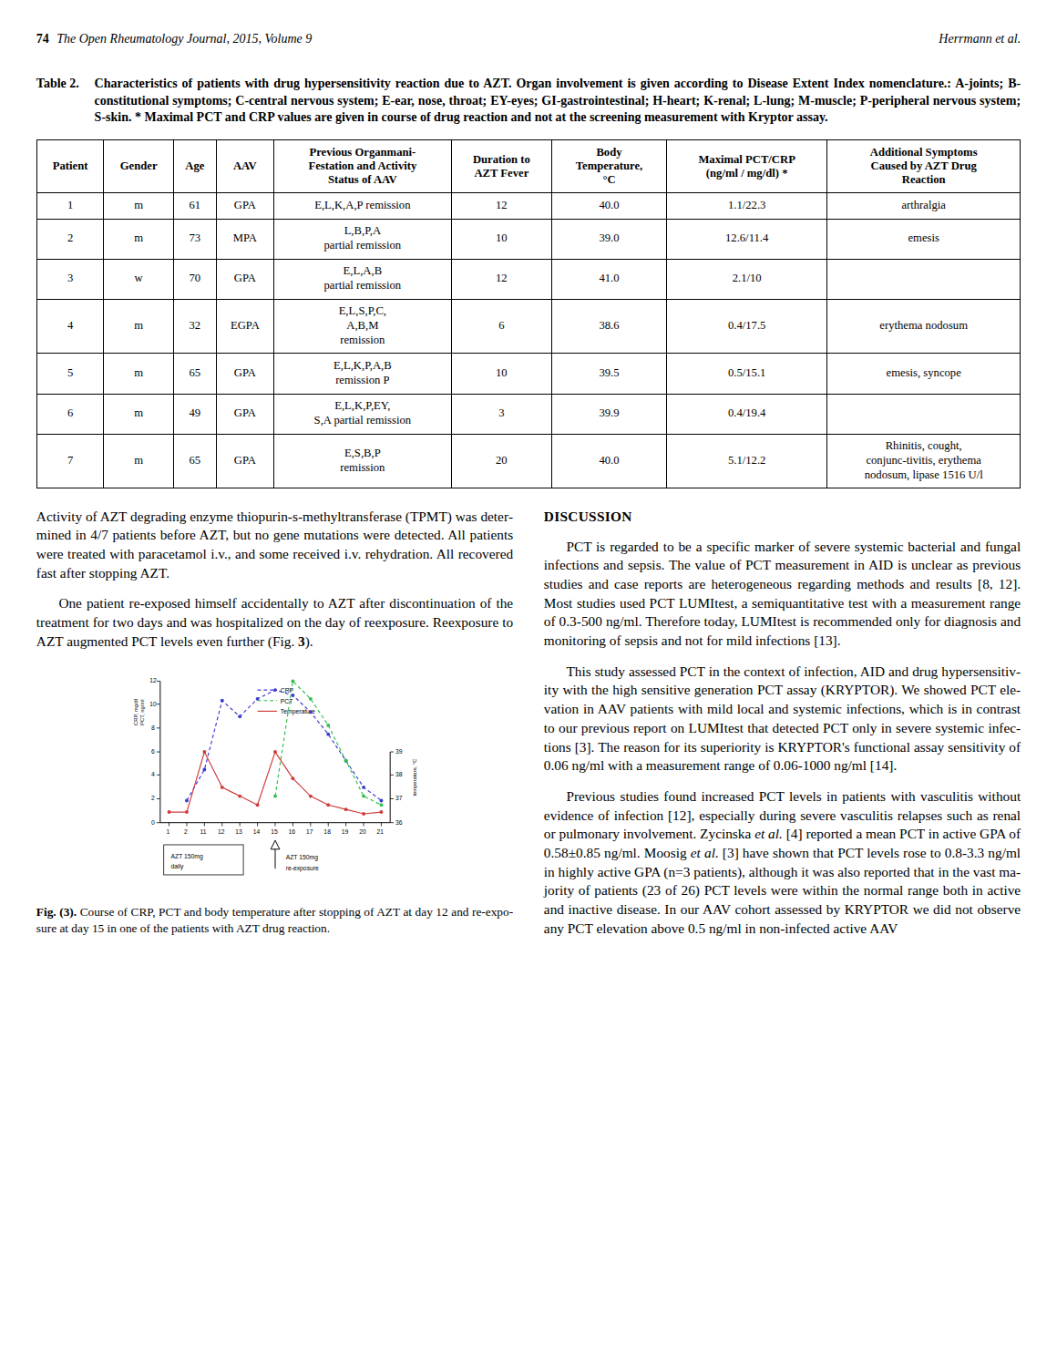74 The Open Rheumatology Journal, 2015, Volume 9
Herrmann et al.
Table 2.
Characteristics of patients with drug hypersensitivity reaction due to AZT. Organ involvement is given according to Disease Extent Index nomenclature.: A-joints; B-constitutional symptoms; C-central nervous system; E-ear, nose, throat; EY-eyes; GI-gastrointestinal; H-heart; K-renal; L-lung; M-muscle; P-peripheral nervous system; S-skin. * Maximal PCT and CRP values are given in course of drug reaction and not at the screening measurement with Kryptor assay.
| Patient | Gender | Age | AAV | Previous Organmani- Festation and Activity Status of AAV | Duration to AZT Fever | Body Temperature, °C | Maximal PCT/CRP (ng/ml / mg/dl) * | Additional Symptoms Caused by AZT Drug Reaction |
| --- | --- | --- | --- | --- | --- | --- | --- | --- |
| 1 | m | 61 | GPA | E,L,K,A,P remission | 12 | 40.0 | 1.1/22.3 | arthralgia |
| 2 | m | 73 | MPA | L,B,P,A partial remission | 10 | 39.0 | 12.6/11.4 | emesis |
| 3 | w | 70 | GPA | E,L,A,B partial remission | 12 | 41.0 | 2.1/10 | |
| 4 | m | 32 | EGPA | E,L,S,P,C, A,B,M remission | 6 | 38.6 | 0.4/17.5 | erythema nodosum |
| 5 | m | 65 | GPA | E,L,K,P,A,B remission P | 10 | 39.5 | 0.5/15.1 | emesis, syncope |
| 6 | m | 49 | GPA | E,L,K,P,EY, S,A partial remission | 3 | 39.9 | 0.4/19.4 | |
| 7 | m | 65 | GPA | E,S,B,P remission | 20 | 40.0 | 5.1/12.2 | Rhinitis, cought, conjunc-tivitis, erythema nodosum, lipase 1516 U/l |
Activity of AZT degrading enzyme thiopurin-s-methyltransferase (TPMT) was determined in 4/7 patients before AZT, but no gene mutations were detected. All patients were treated with paracetamol i.v., and some received i.v. rehydration. All recovered fast after stopping AZT.
One patient re-exposed himself accidentally to AZT after discontinuation of the treatment for two days and was hospitalized on the day of reexposure. Reexposure to AZT augmented PCT levels even further (Fig. 3).
0 2 4 6 8 10 12 36 37 38 39 CRP, mg/dl PCT, ng/ml temperature, °C 1 2 11 12 13 14 15 16 17 18 19 20 21 CRP PCT Temperature AZT 150mg daily AZT 150mg re-exposure
Fig. (3). Course of CRP, PCT and body temperature after stopping of AZT at day 12 and re-exposure at day 15 in one of the patients with AZT drug reaction.
DISCUSSION
PCT is regarded to be a specific marker of severe systemic bacterial and fungal infections and sepsis. The value of PCT measurement in AID is unclear as previous studies and case reports are heterogeneous regarding methods and results [8, 12]. Most studies used PCT LUMItest, a semiquantitative test with a measurement range of 0.3-500 ng/ml. Therefore today, LUMItest is recommended only for diagnosis and monitoring of sepsis and not for mild infections [13].
This study assessed PCT in the context of infection, AID and drug hypersensitivity with the high sensitive generation PCT assay (KRYPTOR). We showed PCT elevation in AAV patients with mild local and systemic infections, which is in contrast to our previous report on LUMItest that detected PCT only in severe systemic infections [3]. The reason for its superiority is KRYPTOR's functional assay sensitivity of 0.06 ng/ml with a measurement range of 0.06-1000 ng/ml [14].
Previous studies found increased PCT levels in patients with vasculitis without evidence of infection [12], especially during severe vasculitis relapses such as renal or pulmonary involvement. Zycinska et al. [4] reported a mean PCT in active GPA of 0.58±0.85 ng/ml. Moosig et al. [3] have shown that PCT levels rose to 0.8-3.3 ng/ml in highly active GPA (n=3 patients), although it was also reported that in the vast majority of patients (23 of 26) PCT levels were within the normal range both in active and inactive disease. In our AAV cohort assessed by KRYPTOR we did not observe any PCT elevation above 0.5 ng/ml in non-infected active AAV